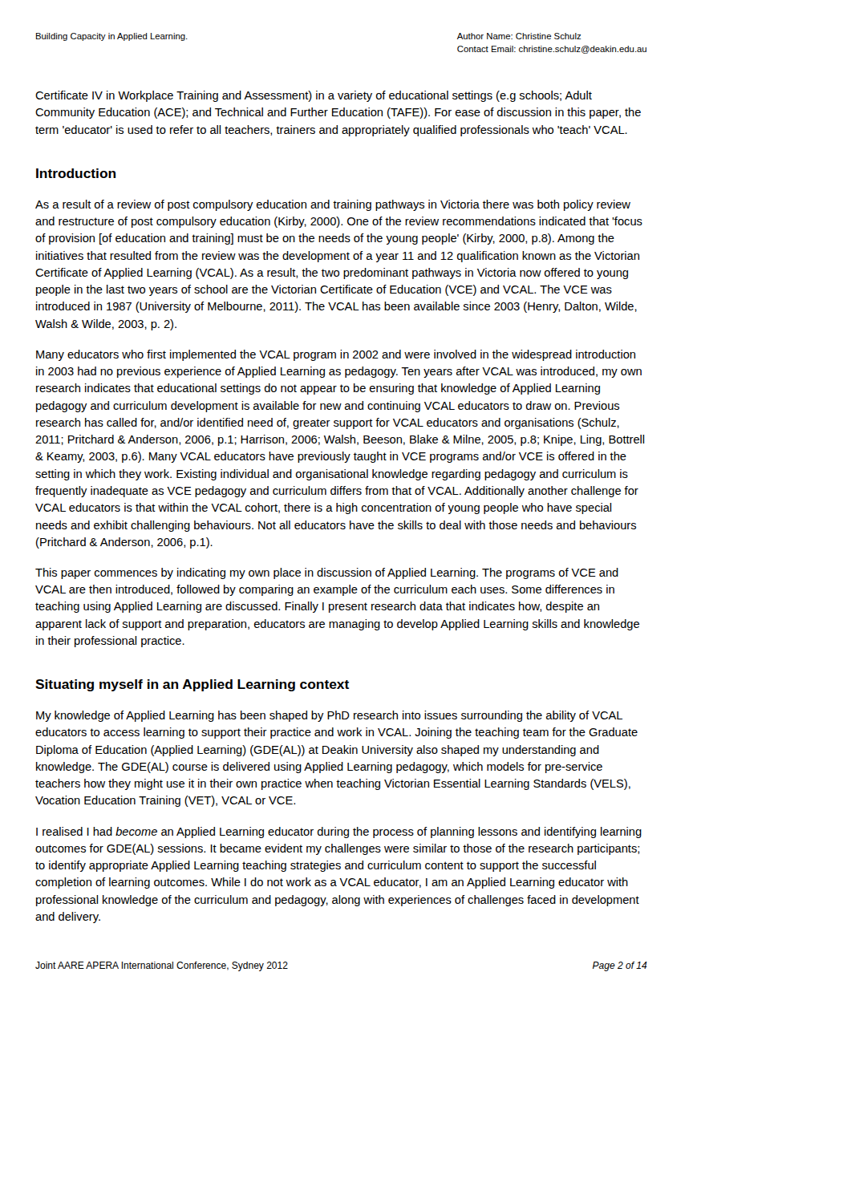Building Capacity in Applied Learning.
Author Name: Christine Schulz
Contact Email: christine.schulz@deakin.edu.au
Certificate IV in Workplace Training and Assessment) in a variety of educational settings (e.g schools; Adult Community Education (ACE); and Technical and Further Education (TAFE)). For ease of discussion in this paper, the term 'educator' is used to refer to all teachers, trainers and appropriately qualified professionals who 'teach' VCAL.
Introduction
As a result of a review of post compulsory education and training pathways in Victoria there was both policy review and restructure of post compulsory education (Kirby, 2000). One of the review recommendations indicated that 'focus of provision [of education and training] must be on the needs of the young people' (Kirby, 2000, p.8). Among the initiatives that resulted from the review was the development of a year 11 and 12 qualification known as the Victorian Certificate of Applied Learning (VCAL). As a result, the two predominant pathways in Victoria now offered to young people in the last two years of school are the Victorian Certificate of Education (VCE) and VCAL. The VCE was introduced in 1987 (University of Melbourne, 2011). The VCAL has been available since 2003 (Henry, Dalton, Wilde, Walsh & Wilde, 2003, p. 2).
Many educators who first implemented the VCAL program in 2002 and were involved in the widespread introduction in 2003 had no previous experience of Applied Learning as pedagogy. Ten years after VCAL was introduced, my own research indicates that educational settings do not appear to be ensuring that knowledge of Applied Learning pedagogy and curriculum development is available for new and continuing VCAL educators to draw on. Previous research has called for, and/or identified need of, greater support for VCAL educators and organisations (Schulz, 2011; Pritchard & Anderson, 2006, p.1; Harrison, 2006; Walsh, Beeson, Blake & Milne, 2005, p.8; Knipe, Ling, Bottrell & Keamy, 2003, p.6). Many VCAL educators have previously taught in VCE programs and/or VCE is offered in the setting in which they work. Existing individual and organisational knowledge regarding pedagogy and curriculum is frequently inadequate as VCE pedagogy and curriculum differs from that of VCAL. Additionally another challenge for VCAL educators is that within the VCAL cohort, there is a high concentration of young people who have special needs and exhibit challenging behaviours. Not all educators have the skills to deal with those needs and behaviours (Pritchard & Anderson, 2006, p.1).
This paper commences by indicating my own place in discussion of Applied Learning. The programs of VCE and VCAL are then introduced, followed by comparing an example of the curriculum each uses. Some differences in teaching using Applied Learning are discussed. Finally I present research data that indicates how, despite an apparent lack of support and preparation, educators are managing to develop Applied Learning skills and knowledge in their professional practice.
Situating myself in an Applied Learning context
My knowledge of Applied Learning has been shaped by PhD research into issues surrounding the ability of VCAL educators to access learning to support their practice and work in VCAL. Joining the teaching team for the Graduate Diploma of Education (Applied Learning) (GDE(AL)) at Deakin University also shaped my understanding and knowledge. The GDE(AL) course is delivered using Applied Learning pedagogy, which models for pre-service teachers how they might use it in their own practice when teaching Victorian Essential Learning Standards (VELS), Vocation Education Training (VET), VCAL or VCE.
I realised I had become an Applied Learning educator during the process of planning lessons and identifying learning outcomes for GDE(AL) sessions. It became evident my challenges were similar to those of the research participants; to identify appropriate Applied Learning teaching strategies and curriculum content to support the successful completion of learning outcomes. While I do not work as a VCAL educator, I am an Applied Learning educator with professional knowledge of the curriculum and pedagogy, along with experiences of challenges faced in development and delivery.
Joint AARE APERA International Conference, Sydney 2012
Page 2 of 14